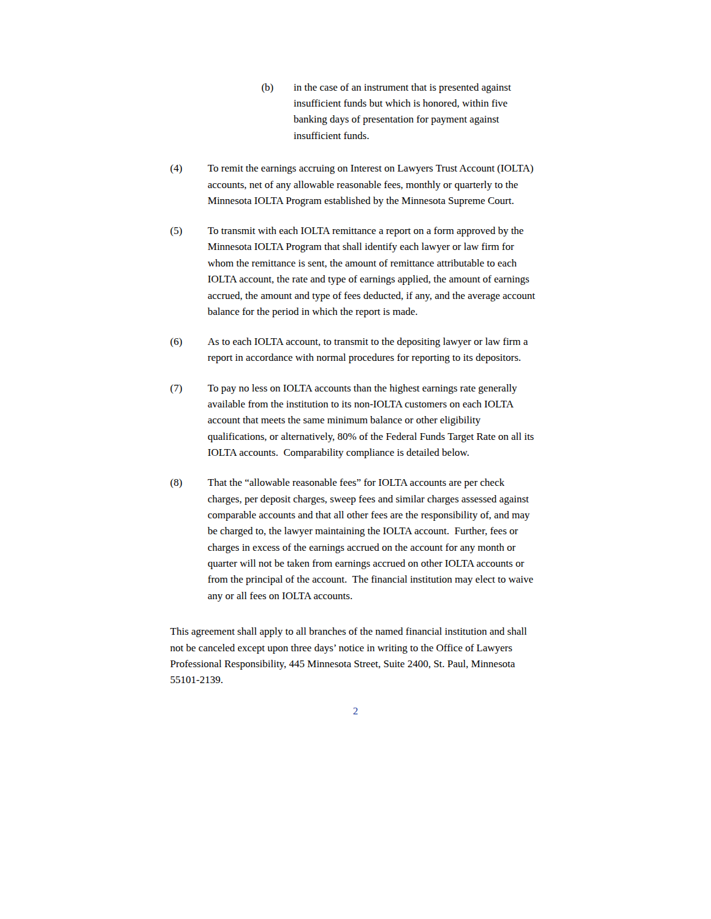(b)
in the case of an instrument that is presented against insufficient funds but which is honored, within five banking days of presentation for payment against insufficient funds.
(4)
To remit the earnings accruing on Interest on Lawyers Trust Account (IOLTA) accounts, net of any allowable reasonable fees, monthly or quarterly to the Minnesota IOLTA Program established by the Minnesota Supreme Court.
(5)
To transmit with each IOLTA remittance a report on a form approved by the Minnesota IOLTA Program that shall identify each lawyer or law firm for whom the remittance is sent, the amount of remittance attributable to each IOLTA account, the rate and type of earnings applied, the amount of earnings accrued, the amount and type of fees deducted, if any, and the average account balance for the period in which the report is made.
(6)
As to each IOLTA account, to transmit to the depositing lawyer or law firm a report in accordance with normal procedures for reporting to its depositors.
(7)
To pay no less on IOLTA accounts than the highest earnings rate generally available from the institution to its non-IOLTA customers on each IOLTA account that meets the same minimum balance or other eligibility qualifications, or alternatively, 80% of the Federal Funds Target Rate on all its IOLTA accounts. Comparability compliance is detailed below.
(8)
That the “allowable reasonable fees” for IOLTA accounts are per check charges, per deposit charges, sweep fees and similar charges assessed against comparable accounts and that all other fees are the responsibility of, and may be charged to, the lawyer maintaining the IOLTA account. Further, fees or charges in excess of the earnings accrued on the account for any month or quarter will not be taken from earnings accrued on other IOLTA accounts or from the principal of the account. The financial institution may elect to waive any or all fees on IOLTA accounts.
This agreement shall apply to all branches of the named financial institution and shall not be canceled except upon three days’ notice in writing to the Office of Lawyers Professional Responsibility, 445 Minnesota Street, Suite 2400, St. Paul, Minnesota 55101-2139.
2